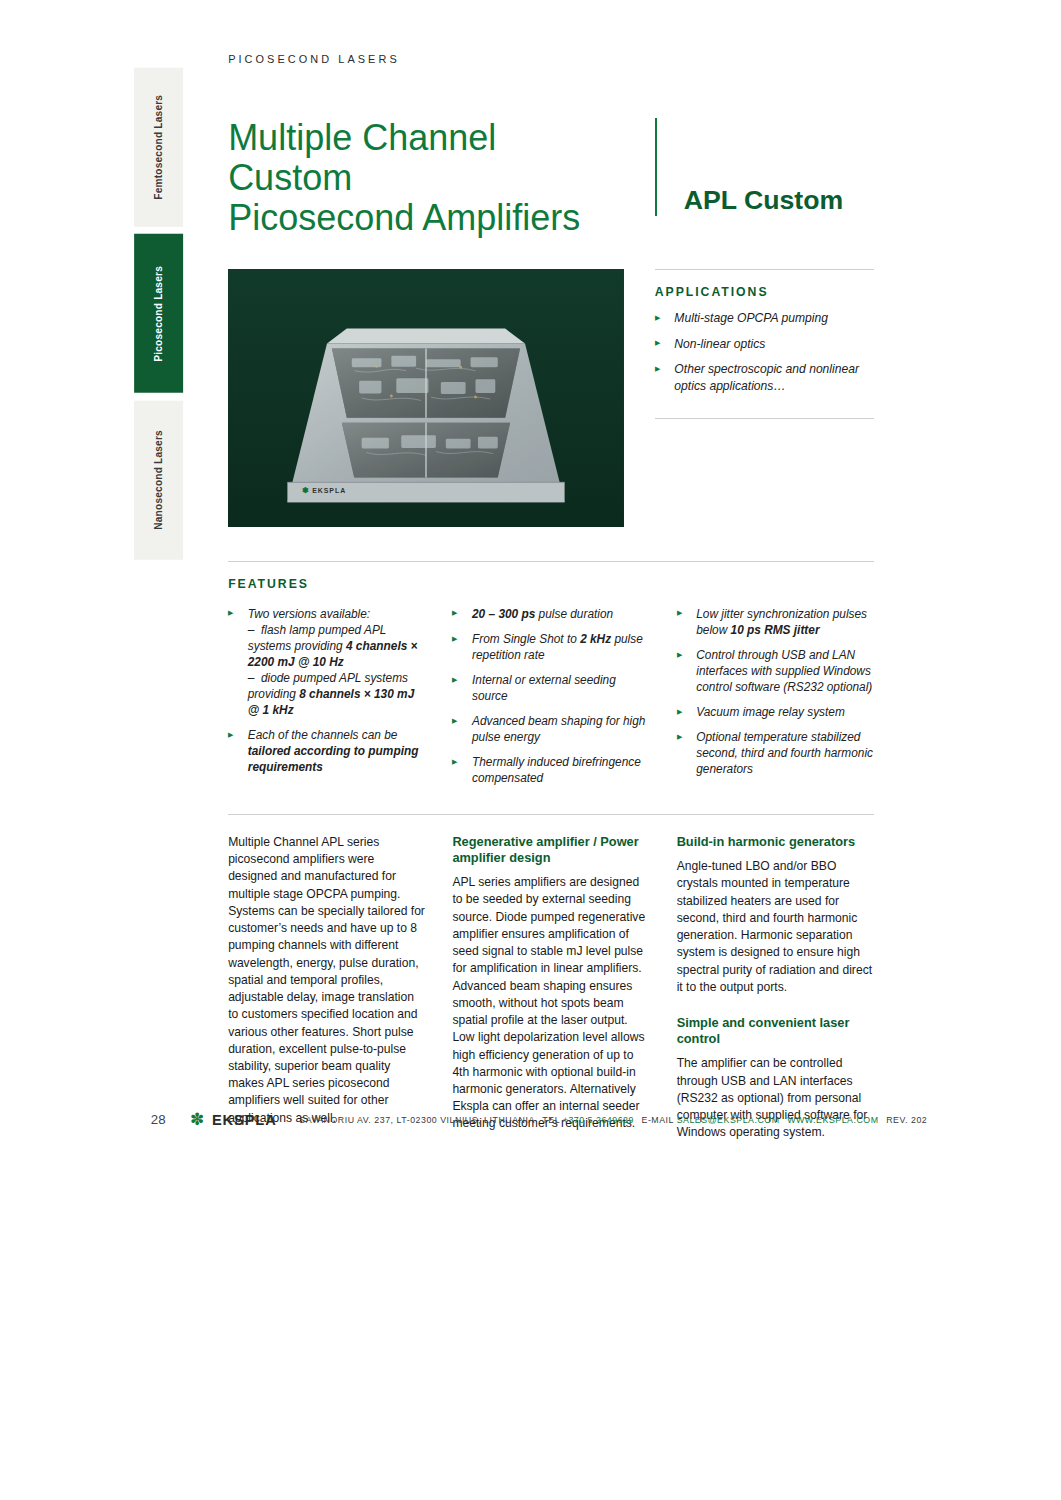Femtosecond Lasers
Picosecond Lasers
Nanosecond Lasers
Picosecond Lasers
Multiple Channel Custom
Picosecond Amplifiers
APL Custom
Applications
Multi-stage OPCPA pumping
Non-linear optics
Other spectroscopic and nonlinear optics applications…
Features
Two versions available:
– flash lamp pumped APL systems providing 4 channels × 2200 mJ @ 10 Hz
– diode pumped APL systems providing 8 channels × 130 mJ @ 1 kHz
Each of the channels can be tailored according to pumping requirements
20 – 300 ps pulse duration
From Single Shot to 2 kHz pulse repetition rate
Internal or external seeding source
Advanced beam shaping for high pulse energy
Thermally induced birefringence compensated
Low jitter synchronization pulses below 10 ps RMS jitter
Control through USB and LAN interfaces with supplied Windows control software (RS232 optional)
Vacuum image relay system
Optional temperature stabilized second, third and fourth harmonic generators
Multiple Channel APL series picosecond amplifiers were designed and manufactured for multiple stage OPCPA pumping. Systems can be specially tailored for customer’s needs and have up to 8 pumping channels with different wavelength, energy, pulse duration, spatial and temporal profiles, adjustable delay, image translation to customers specified location and various other features. Short pulse duration, excellent pulse-to-pulse stability, superior beam quality makes APL series picosecond amplifiers well suited for other applications as well.
Regenerative amplifier / Power amplifier design
APL series amplifiers are designed to be seeded by external seeding source. Diode pumped regenerative amplifier ensures amplification of seed signal to stable mJ level pulse for amplification in linear amplifiers. Advanced beam shaping ensures smooth, without hot spots beam spatial profile at the laser output. Low light depolarization level allows high efficiency generation of up to 4th harmonic with optional build-in harmonic generators. Alternatively Ekspla can offer an internal seeder meeting customer’s requirements.
Build-in harmonic generators
Angle-tuned LBO and/or BBO crystals mounted in temperature stabilized heaters are used for second, third and fourth harmonic generation. Harmonic separation system is designed to ensure high spectral purity of radiation and direct it to the output ports.
Simple and convenient laser control
The amplifier can be controlled through USB and LAN interfaces (RS232 as optional) from personal computer with supplied software for Windows operating system.
28
✽ EKSPLA
SAVANORIU AV. 237, LT-02300 VILNIUS, LITHUANIA TEL +370 5 2649629 E-MAIL SALES@EKSPLA.COM WWW.EKSPLA.COM REV. 20220214